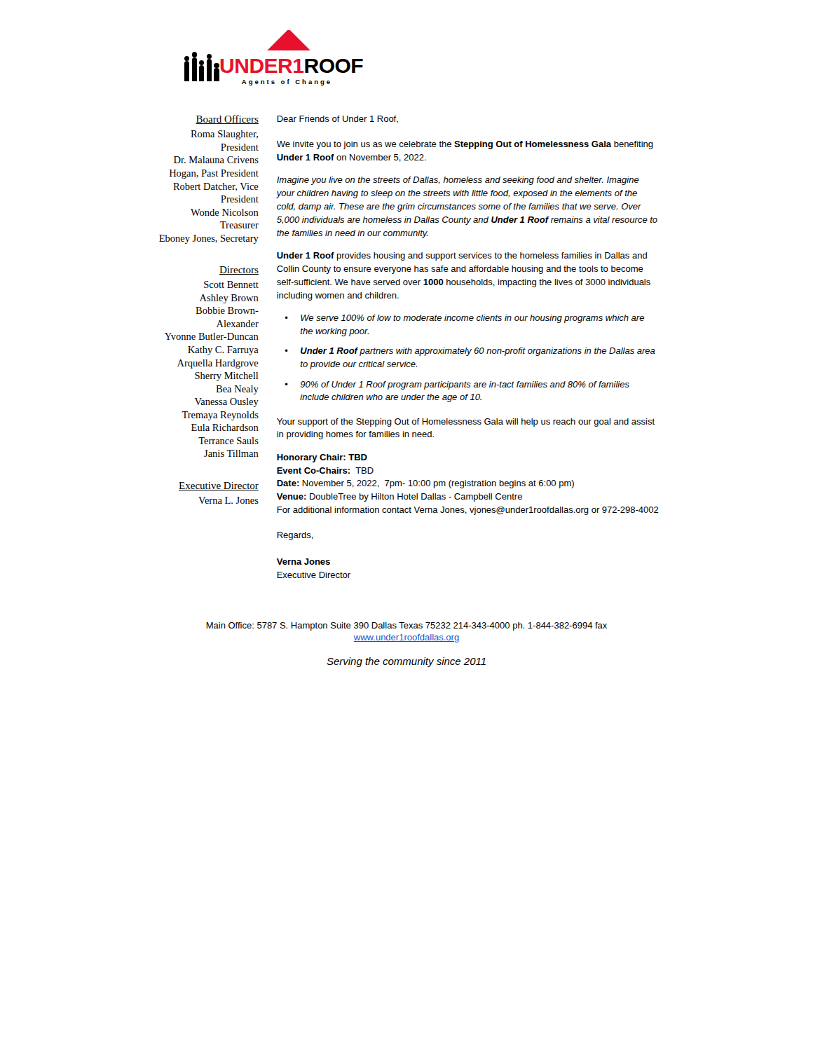UNDER 1 ROOF
Agents of Change
Board Officers
Roma Slaughter, President
Dr. Malauna Crivens Hogan, Past President
Robert Datcher, Vice President
Wonde Nicolson Treasurer
Eboney Jones, Secretary
Directors
Scott Bennett
Ashley Brown
Bobbie Brown-Alexander
Yvonne Butler-Duncan
Kathy C. Farruya
Arquella Hardgrove
Sherry Mitchell
Bea Nealy
Vanessa Ousley
Tremaya Reynolds
Eula Richardson
Terrance Sauls
Janis Tillman
Executive Director
Verna L. Jones
Dear Friends of Under 1 Roof,
We invite you to join us as we celebrate the Stepping Out of Homelessness Gala benefiting Under 1 Roof on November 5, 2022.
Imagine you live on the streets of Dallas, homeless and seeking food and shelter. Imagine your children having to sleep on the streets with little food, exposed in the elements of the cold, damp air. These are the grim circumstances some of the families that we serve. Over 5,000 individuals are homeless in Dallas County and Under 1 Roof remains a vital resource to the families in need in our community.
Under 1 Roof provides housing and support services to the homeless families in Dallas and Collin County to ensure everyone has safe and affordable housing and the tools to become self-sufficient. We have served over 1000 households, impacting the lives of 3000 individuals including women and children.
We serve 100% of low to moderate income clients in our housing programs which are the working poor.
Under 1 Roof partners with approximately 60 non-profit organizations in the Dallas area to provide our critical service.
90% of Under 1 Roof program participants are in-tact families and 80% of families include children who are under the age of 10.
Your support of the Stepping Out of Homelessness Gala will help us reach our goal and assist in providing homes for families in need.
Honorary Chair: TBD
Event Co-Chairs: TBD
Date: November 5, 2022, 7pm- 10:00 pm (registration begins at 6:00 pm)
Venue: DoubleTree by Hilton Hotel Dallas - Campbell Centre
For additional information contact Verna Jones, vjones@under1roofdallas.org or 972-298-4002
Regards,
Verna Jones
Executive Director
Main Office: 5787 S. Hampton Suite 390 Dallas Texas 75232 214-343-4000 ph. 1-844-382-6994 fax
www.under1roofdallas.org
Serving the community since 2011